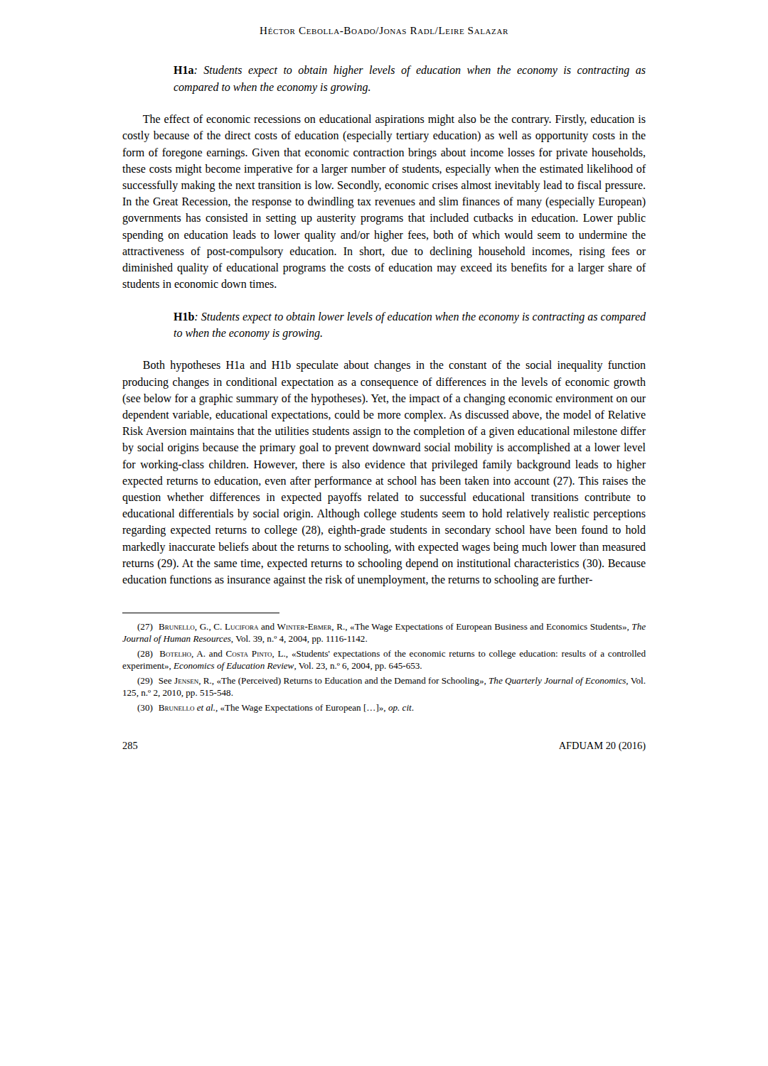Héctor Cebolla-Boado/Jonas Radl/Leire Salazar
H1a: Students expect to obtain higher levels of education when the economy is contracting as compared to when the economy is growing.
The effect of economic recessions on educational aspirations might also be the contrary. Firstly, education is costly because of the direct costs of education (especially tertiary education) as well as opportunity costs in the form of foregone earnings. Given that economic contraction brings about income losses for private households, these costs might become imperative for a larger number of students, especially when the estimated likelihood of successfully making the next transition is low. Secondly, economic crises almost inevitably lead to fiscal pressure. In the Great Recession, the response to dwindling tax revenues and slim finances of many (especially European) governments has consisted in setting up austerity programs that included cutbacks in education. Lower public spending on education leads to lower quality and/or higher fees, both of which would seem to undermine the attractiveness of post-compulsory education. In short, due to declining household incomes, rising fees or diminished quality of educational programs the costs of education may exceed its benefits for a larger share of students in economic down times.
H1b: Students expect to obtain lower levels of education when the economy is contracting as compared to when the economy is growing.
Both hypotheses H1a and H1b speculate about changes in the constant of the social inequality function producing changes in conditional expectation as a consequence of differences in the levels of economic growth (see below for a graphic summary of the hypotheses). Yet, the impact of a changing economic environment on our dependent variable, educational expectations, could be more complex. As discussed above, the model of Relative Risk Aversion maintains that the utilities students assign to the completion of a given educational milestone differ by social origins because the primary goal to prevent downward social mobility is accomplished at a lower level for working-class children. However, there is also evidence that privileged family background leads to higher expected returns to education, even after performance at school has been taken into account (27). This raises the question whether differences in expected payoffs related to successful educational transitions contribute to educational differentials by social origin. Although college students seem to hold relatively realistic perceptions regarding expected returns to college (28), eighth-grade students in secondary school have been found to hold markedly inaccurate beliefs about the returns to schooling, with expected wages being much lower than measured returns (29). At the same time, expected returns to schooling depend on institutional characteristics (30). Because education functions as insurance against the risk of unemployment, the returns to schooling are further-
(27) Brunello, G., C. Lucifora and Winter-Ebmer, R., «The Wage Expectations of European Business and Economics Students», The Journal of Human Resources, Vol. 39, n.º 4, 2004, pp. 1116-1142.
(28) Botelho, A. and Costa Pinto, L., «Students' expectations of the economic returns to college education: results of a controlled experiment», Economics of Education Review, Vol. 23, n.º 6, 2004, pp. 645-653.
(29) See Jensen, R., «The (Perceived) Returns to Education and the Demand for Schooling», The Quarterly Journal of Economics, Vol. 125, n.º 2, 2010, pp. 515-548.
(30) Brunello et al., «The Wage Expectations of European […]», op. cit.
285 AFDUAM 20 (2016)